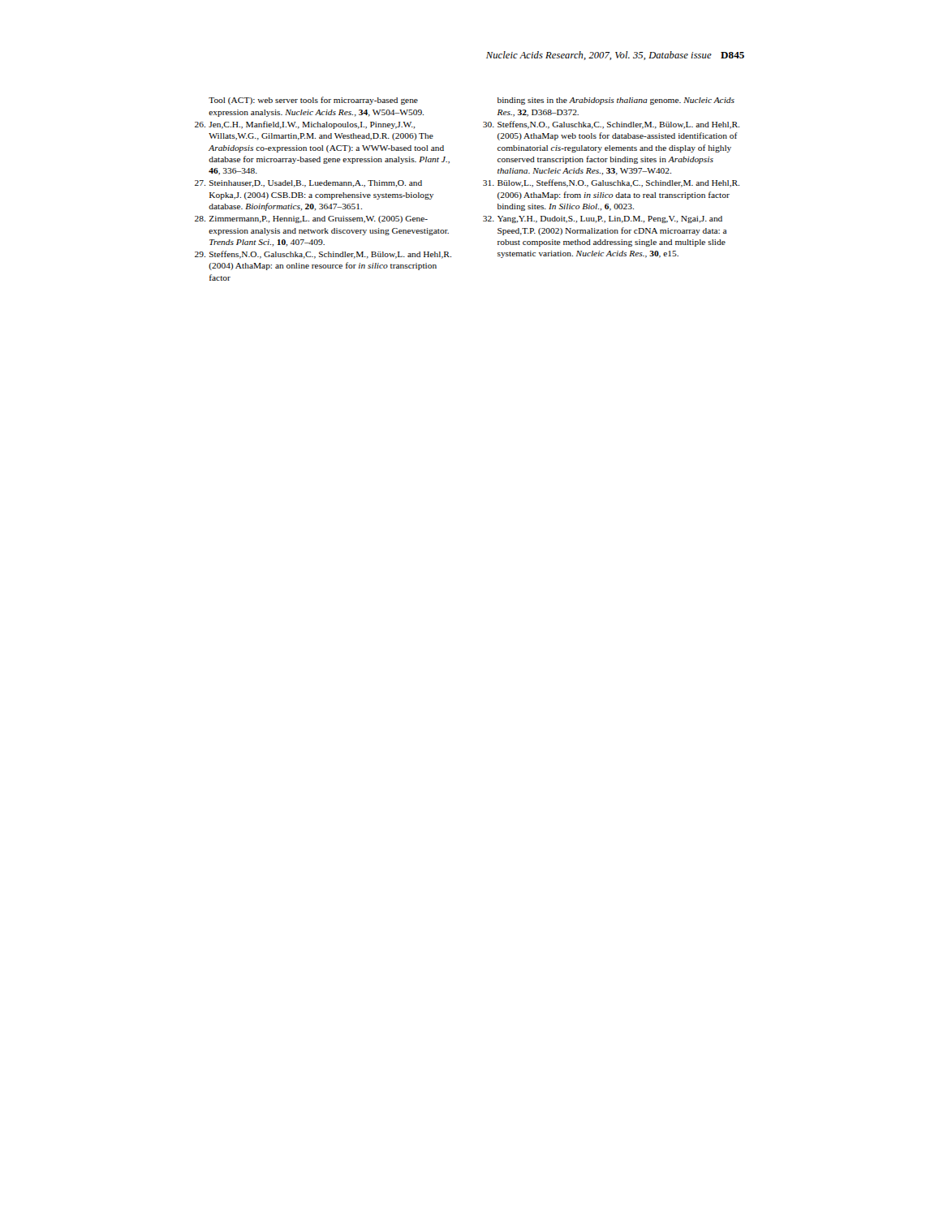Nucleic Acids Research, 2007, Vol. 35, Database issue D845
Tool (ACT): web server tools for microarray-based gene expression analysis. Nucleic Acids Res., 34, W504–W509.
26. Jen,C.H., Manfield,I.W., Michalopoulos,I., Pinney,J.W., Willats,W.G., Gilmartin,P.M. and Westhead,D.R. (2006) The Arabidopsis co-expression tool (ACT): a WWW-based tool and database for microarray-based gene expression analysis. Plant J., 46, 336–348.
27. Steinhauser,D., Usadel,B., Luedemann,A., Thimm,O. and Kopka,J. (2004) CSB.DB: a comprehensive systems-biology database. Bioinformatics, 20, 3647–3651.
28. Zimmermann,P., Hennig,L. and Gruissem,W. (2005) Gene-expression analysis and network discovery using Genevestigator. Trends Plant Sci., 10, 407–409.
29. Steffens,N.O., Galuschka,C., Schindler,M., Bülow,L. and Hehl,R. (2004) AthaMap: an online resource for in silico transcription factor
binding sites in the Arabidopsis thaliana genome. Nucleic Acids Res., 32, D368–D372.
30. Steffens,N.O., Galuschka,C., Schindler,M., Bülow,L. and Hehl,R. (2005) AthaMap web tools for database-assisted identification of combinatorial cis-regulatory elements and the display of highly conserved transcription factor binding sites in Arabidopsis thaliana. Nucleic Acids Res., 33, W397–W402.
31. Bülow,L., Steffens,N.O., Galuschka,C., Schindler,M. and Hehl,R. (2006) AthaMap: from in silico data to real transcription factor binding sites. In Silico Biol., 6, 0023.
32. Yang,Y.H., Dudoit,S., Luu,P., Lin,D.M., Peng,V., Ngai,J. and Speed,T.P. (2002) Normalization for cDNA microarray data: a robust composite method addressing single and multiple slide systematic variation. Nucleic Acids Res., 30, e15.